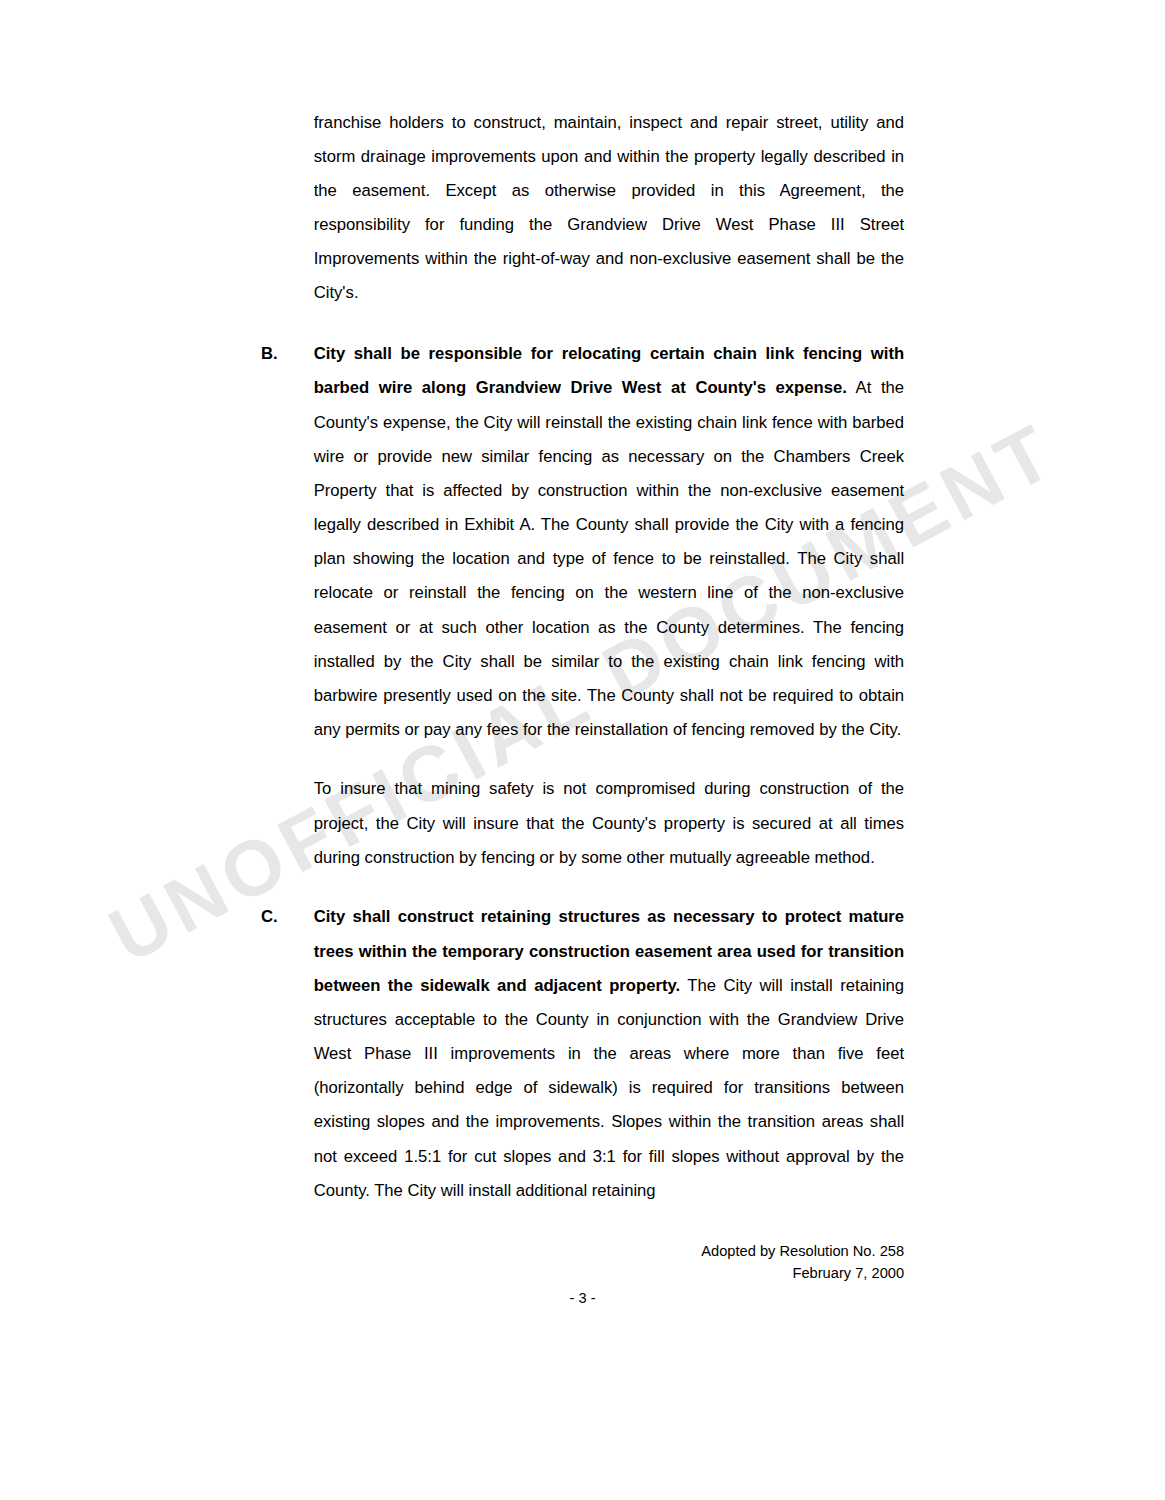UNOFFICIAL DOCUMENT
franchise holders to construct, maintain, inspect and repair street, utility and storm drainage improvements upon and within the property legally described in the easement. Except as otherwise provided in this Agreement, the responsibility for funding the Grandview Drive West Phase III Street Improvements within the right-of-way and non-exclusive easement shall be the City's.
B.
City shall be responsible for relocating certain chain link fencing with barbed wire along Grandview Drive West at County's expense. At the County's expense, the City will reinstall the existing chain link fence with barbed wire or provide new similar fencing as necessary on the Chambers Creek Property that is affected by construction within the non-exclusive easement legally described in Exhibit A. The County shall provide the City with a fencing plan showing the location and type of fence to be reinstalled. The City shall relocate or reinstall the fencing on the western line of the non-exclusive easement or at such other location as the County determines. The fencing installed by the City shall be similar to the existing chain link fencing with barbwire presently used on the site. The County shall not be required to obtain any permits or pay any fees for the reinstallation of fencing removed by the City.
To insure that mining safety is not compromised during construction of the project, the City will insure that the County's property is secured at all times during construction by fencing or by some other mutually agreeable method.
C.
City shall construct retaining structures as necessary to protect mature trees within the temporary construction easement area used for transition between the sidewalk and adjacent property. The City will install retaining structures acceptable to the County in conjunction with the Grandview Drive West Phase III improvements in the areas where more than five feet (horizontally behind edge of sidewalk) is required for transitions between existing slopes and the improvements. Slopes within the transition areas shall not exceed 1.5:1 for cut slopes and 3:1 for fill slopes without approval by the County. The City will install additional retaining
Adopted by Resolution No. 258
February 7, 2000
- 3 -